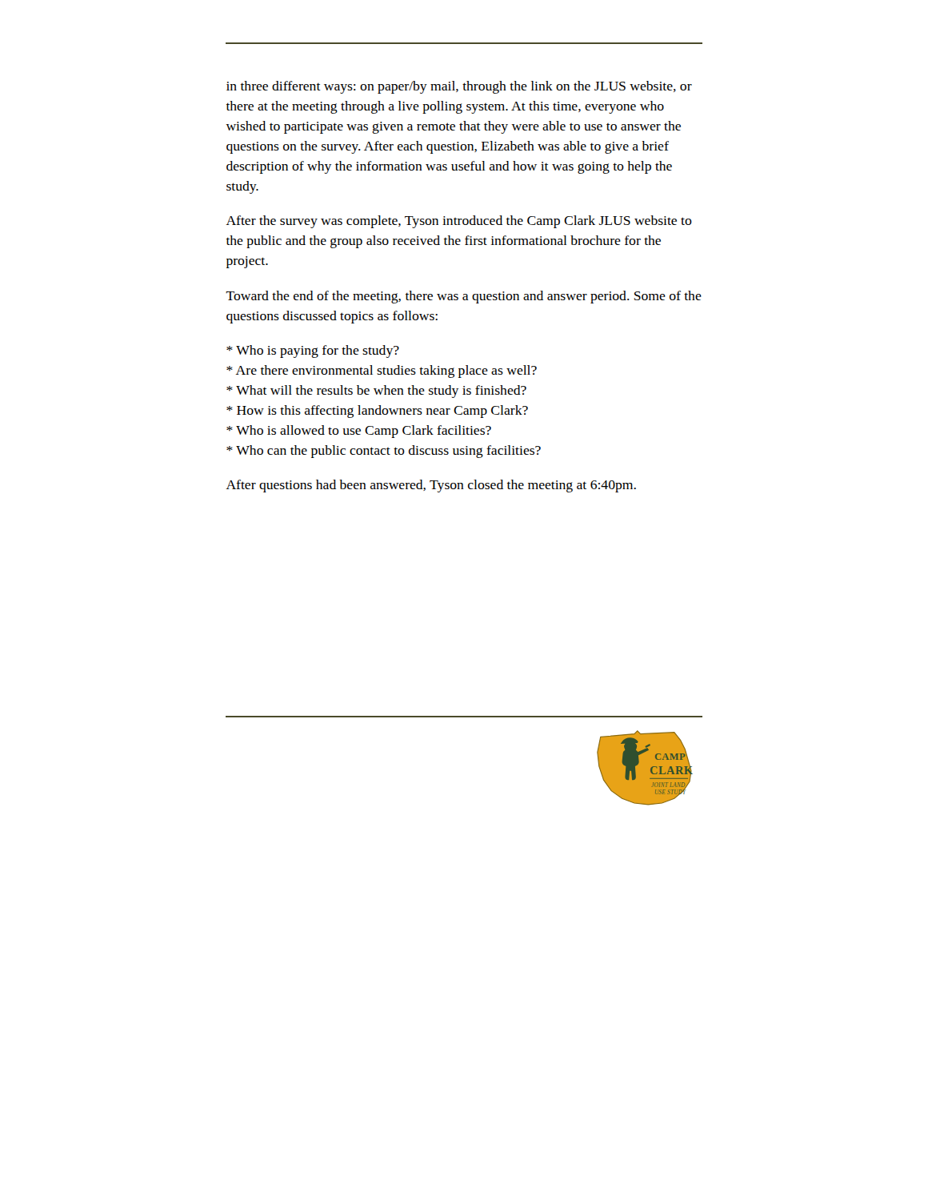in three different ways: on paper/by mail, through the link on the JLUS website, or there at the meeting through a live polling system. At this time, everyone who wished to participate was given a remote that they were able to use to answer the questions on the survey. After each question, Elizabeth was able to give a brief description of why the information was useful and how it was going to help the study.
After the survey was complete, Tyson introduced the Camp Clark JLUS website to the public and the group also received the first informational brochure for the project.
Toward the end of the meeting, there was a question and answer period. Some of the questions discussed topics as follows:
* Who is paying for the study?
* Are there environmental studies taking place as well?
* What will the results be when the study is finished?
* How is this affecting landowners near Camp Clark?
* Who is allowed to use Camp Clark facilities?
* Who can the public contact to discuss using facilities?
After questions had been answered, Tyson closed the meeting at 6:40pm.
CAMP CLARK JOINT LAND USE STUDY